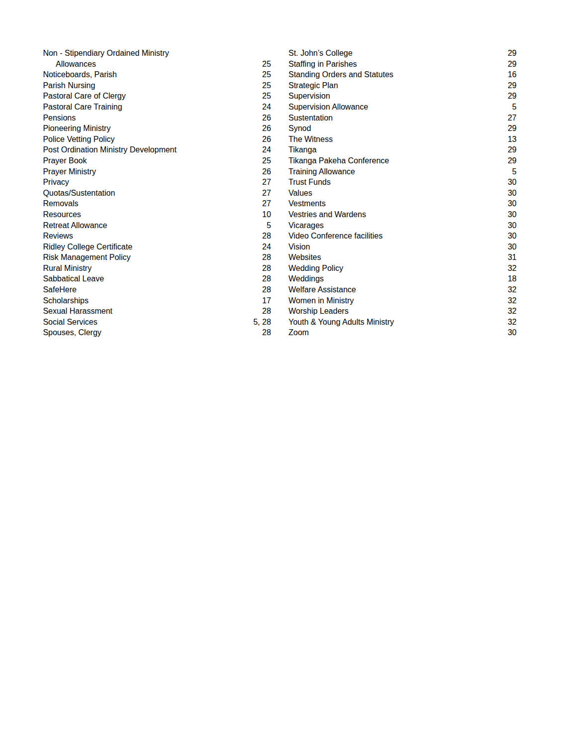| Non - Stipendiary Ordained Ministry | | St. John’s College | 29 |
| Allowances | 25 | Staffing in Parishes | 29 |
| Noticeboards, Parish | 25 | Standing Orders and Statutes | 16 |
| Parish Nursing | 25 | Strategic Plan | 29 |
| Pastoral Care of Clergy | 25 | Supervision | 29 |
| Pastoral Care Training | 24 | Supervision Allowance | 5 |
| Pensions | 26 | Sustentation | 27 |
| Pioneering Ministry | 26 | Synod | 29 |
| Police Vetting Policy | 26 | The Witness | 13 |
| Post Ordination Ministry Development | 24 | Tikanga | 29 |
| Prayer Book | 25 | Tikanga Pakeha Conference | 29 |
| Prayer Ministry | 26 | Training Allowance | 5 |
| Privacy | 27 | Trust Funds | 30 |
| Quotas/Sustentation | 27 | Values | 30 |
| Removals | 27 | Vestments | 30 |
| Resources | 10 | Vestries and Wardens | 30 |
| Retreat Allowance | 5 | Vicarages | 30 |
| Reviews | 28 | Video Conference facilities | 30 |
| Ridley College Certificate | 24 | Vision | 30 |
| Risk Management Policy | 28 | Websites | 31 |
| Rural Ministry | 28 | Wedding Policy | 32 |
| Sabbatical Leave | 28 | Weddings | 18 |
| SafeHere | 28 | Welfare Assistance | 32 |
| Scholarships | 17 | Women in Ministry | 32 |
| Sexual Harassment | 28 | Worship Leaders | 32 |
| Social Services | 5, 28 | Youth & Young Adults Ministry | 32 |
| Spouses, Clergy | 28 | Zoom | 30 |